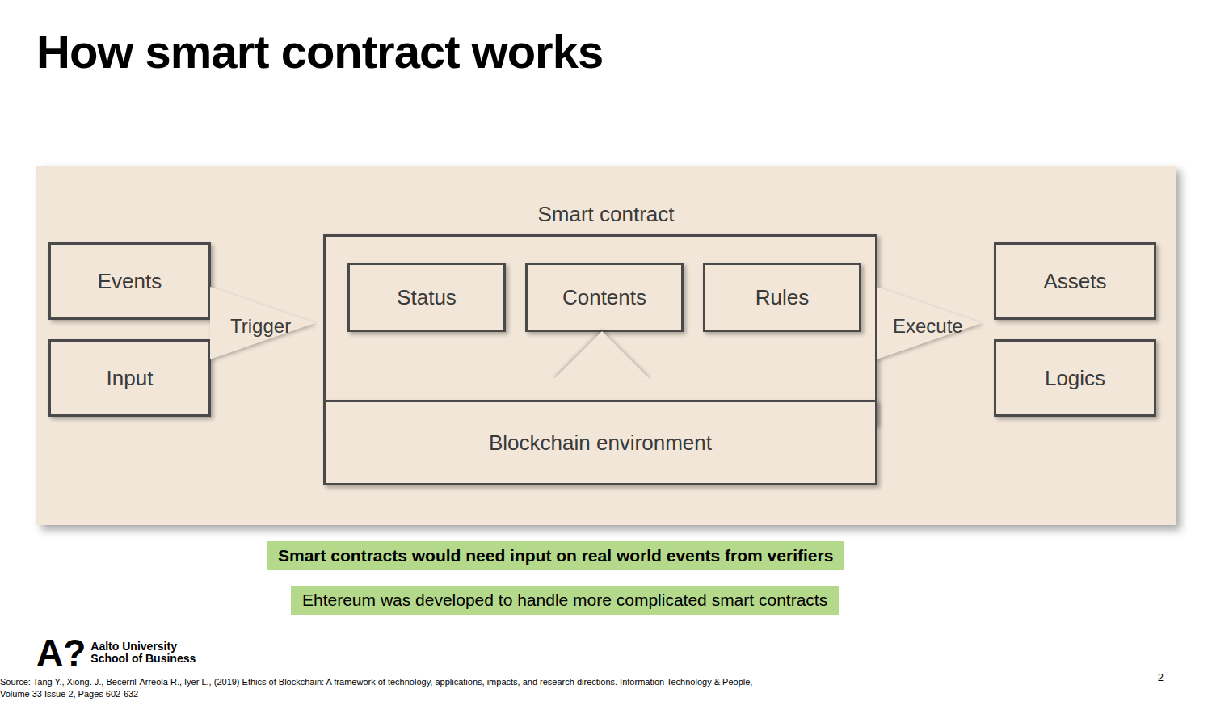How smart contract works
Smart contract
Events
Input
Trigger
Status
Contents
Rules
Execute
Assets
Logics
Blockchain environment
Smart contracts would need input on real world events from verifiers
Ehtereum was developed to handle more complicated smart contracts
A?Aalto University
School of Business
Source: Tang Y., Xiong. J., Becerril-Arreola R., Iyer L., (2019) Ethics of Blockchain: A framework of technology, applications, impacts, and research directions. Information Technology & People,
Volume 33 Issue 2, Pages 602-632
2